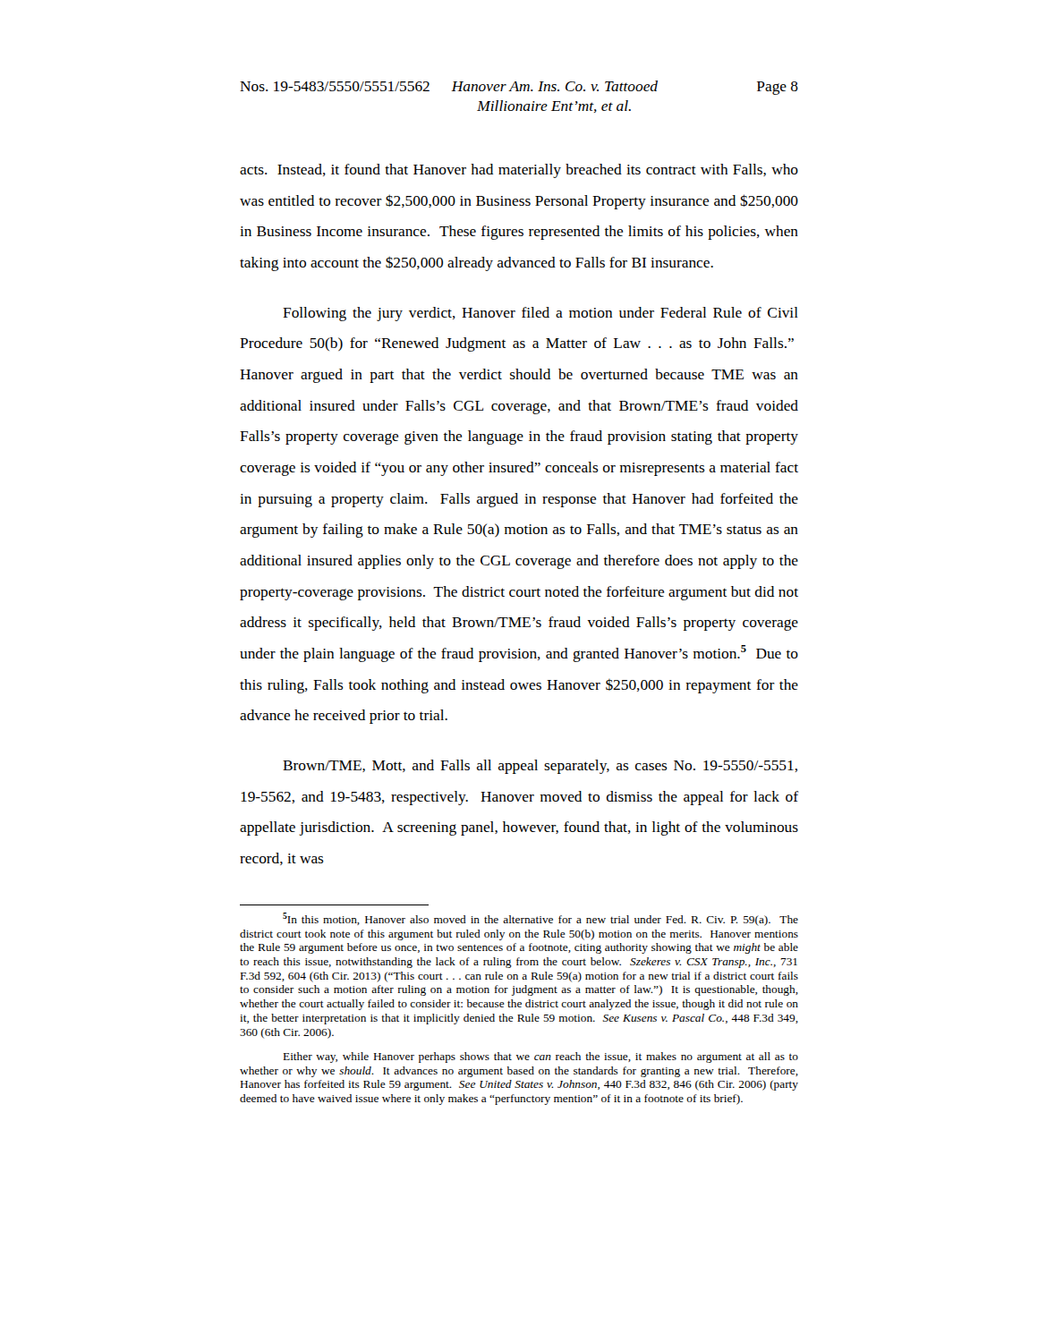Nos. 19-5483/5550/5551/5562
Hanover Am. Ins. Co. v. Tattooed
Millionaire Ent’mt, et al.
Page 8
acts. Instead, it found that Hanover had materially breached its contract with Falls, who was entitled to recover $2,500,000 in Business Personal Property insurance and $250,000 in Business Income insurance. These figures represented the limits of his policies, when taking into account the $250,000 already advanced to Falls for BI insurance.
Following the jury verdict, Hanover filed a motion under Federal Rule of Civil Procedure 50(b) for “Renewed Judgment as a Matter of Law . . . as to John Falls.” Hanover argued in part that the verdict should be overturned because TME was an additional insured under Falls’s CGL coverage, and that Brown/TME’s fraud voided Falls’s property coverage given the language in the fraud provision stating that property coverage is voided if “you or any other insured” conceals or misrepresents a material fact in pursuing a property claim. Falls argued in response that Hanover had forfeited the argument by failing to make a Rule 50(a) motion as to Falls, and that TME’s status as an additional insured applies only to the CGL coverage and therefore does not apply to the property-coverage provisions. The district court noted the forfeiture argument but did not address it specifically, held that Brown/TME’s fraud voided Falls’s property coverage under the plain language of the fraud provision, and granted Hanover’s motion.5 Due to this ruling, Falls took nothing and instead owes Hanover $250,000 in repayment for the advance he received prior to trial.
Brown/TME, Mott, and Falls all appeal separately, as cases No. 19-5550/-5551, 19-5562, and 19-5483, respectively. Hanover moved to dismiss the appeal for lack of appellate jurisdiction. A screening panel, however, found that, in light of the voluminous record, it was
5In this motion, Hanover also moved in the alternative for a new trial under Fed. R. Civ. P. 59(a). The district court took note of this argument but ruled only on the Rule 50(b) motion on the merits. Hanover mentions the Rule 59 argument before us once, in two sentences of a footnote, citing authority showing that we might be able to reach this issue, notwithstanding the lack of a ruling from the court below. Szekeres v. CSX Transp., Inc., 731 F.3d 592, 604 (6th Cir. 2013) (“This court . . . can rule on a Rule 59(a) motion for a new trial if a district court fails to consider such a motion after ruling on a motion for judgment as a matter of law.”) It is questionable, though, whether the court actually failed to consider it: because the district court analyzed the issue, though it did not rule on it, the better interpretation is that it implicitly denied the Rule 59 motion. See Kusens v. Pascal Co., 448 F.3d 349, 360 (6th Cir. 2006).
Either way, while Hanover perhaps shows that we can reach the issue, it makes no argument at all as to whether or why we should. It advances no argument based on the standards for granting a new trial. Therefore, Hanover has forfeited its Rule 59 argument. See United States v. Johnson, 440 F.3d 832, 846 (6th Cir. 2006) (party deemed to have waived issue where it only makes a “perfunctory mention” of it in a footnote of its brief).